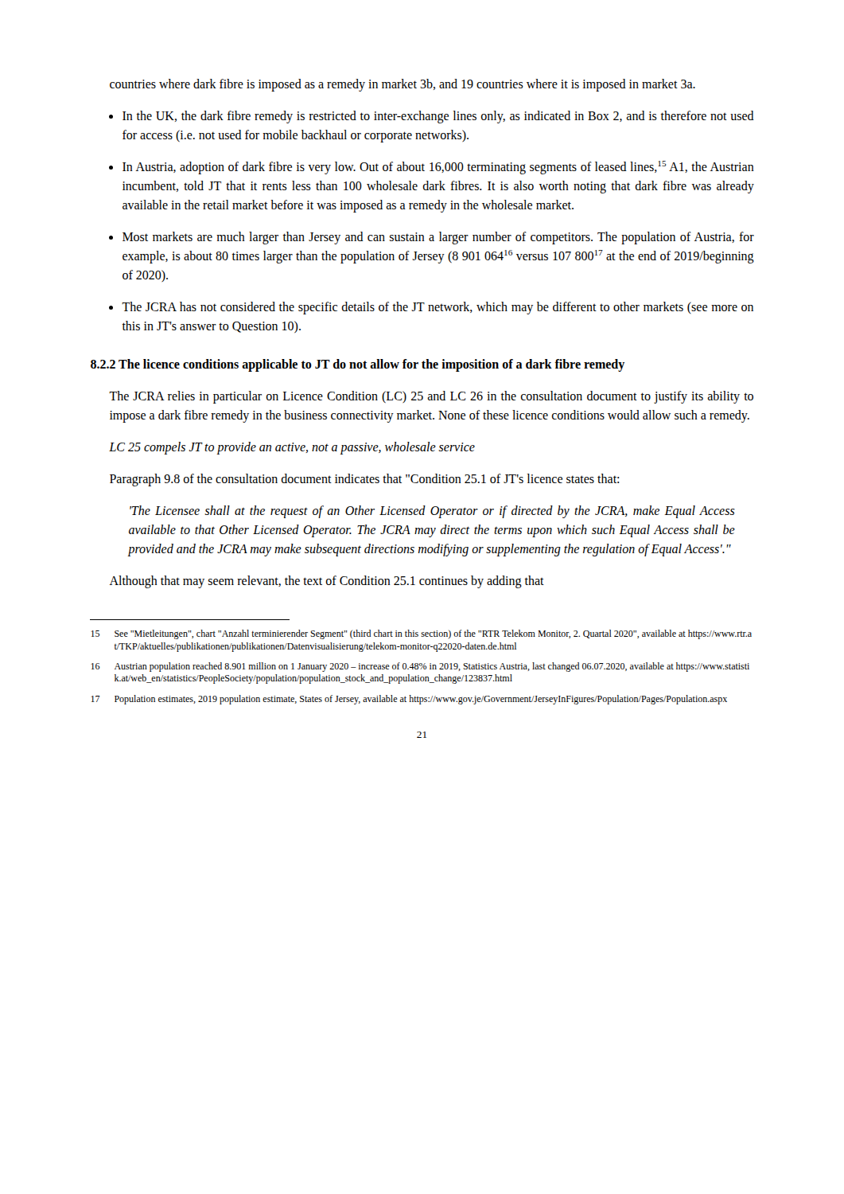countries where dark fibre is imposed as a remedy in market 3b, and 19 countries where it is imposed in market 3a.
In the UK, the dark fibre remedy is restricted to inter-exchange lines only, as indicated in Box 2, and is therefore not used for access (i.e. not used for mobile backhaul or corporate networks).
In Austria, adoption of dark fibre is very low. Out of about 16,000 terminating segments of leased lines,15 A1, the Austrian incumbent, told JT that it rents less than 100 wholesale dark fibres. It is also worth noting that dark fibre was already available in the retail market before it was imposed as a remedy in the wholesale market.
Most markets are much larger than Jersey and can sustain a larger number of competitors. The population of Austria, for example, is about 80 times larger than the population of Jersey (8 901 06416 versus 107 80017 at the end of 2019/beginning of 2020).
The JCRA has not considered the specific details of the JT network, which may be different to other markets (see more on this in JT's answer to Question 10).
8.2.2 The licence conditions applicable to JT do not allow for the imposition of a dark fibre remedy
The JCRA relies in particular on Licence Condition (LC) 25 and LC 26 in the consultation document to justify its ability to impose a dark fibre remedy in the business connectivity market. None of these licence conditions would allow such a remedy.
LC 25 compels JT to provide an active, not a passive, wholesale service
Paragraph 9.8 of the consultation document indicates that "Condition 25.1 of JT's licence states that:
'The Licensee shall at the request of an Other Licensed Operator or if directed by the JCRA, make Equal Access available to that Other Licensed Operator. The JCRA may direct the terms upon which such Equal Access shall be provided and the JCRA may make subsequent directions modifying or supplementing the regulation of Equal Access'."
Although that may seem relevant, the text of Condition 25.1 continues by adding that
15
See "Mietleitungen", chart "Anzahl terminierender Segment" (third chart in this section) of the "RTR Telekom Monitor, 2. Quartal 2020", available at https://www.rtr.at/TKP/aktuelles/publikationen/publikationen/Datenvisualisierung/telekom-monitor-q22020-daten.de.html
16
Austrian population reached 8.901 million on 1 January 2020 – increase of 0.48% in 2019, Statistics Austria, last changed 06.07.2020, available at https://www.statistik.at/web_en/statistics/PeopleSociety/population/population_stock_and_population_change/123837.html
17
Population estimates, 2019 population estimate, States of Jersey, available at https://www.gov.je/Government/JerseyInFigures/Population/Pages/Population.aspx
21